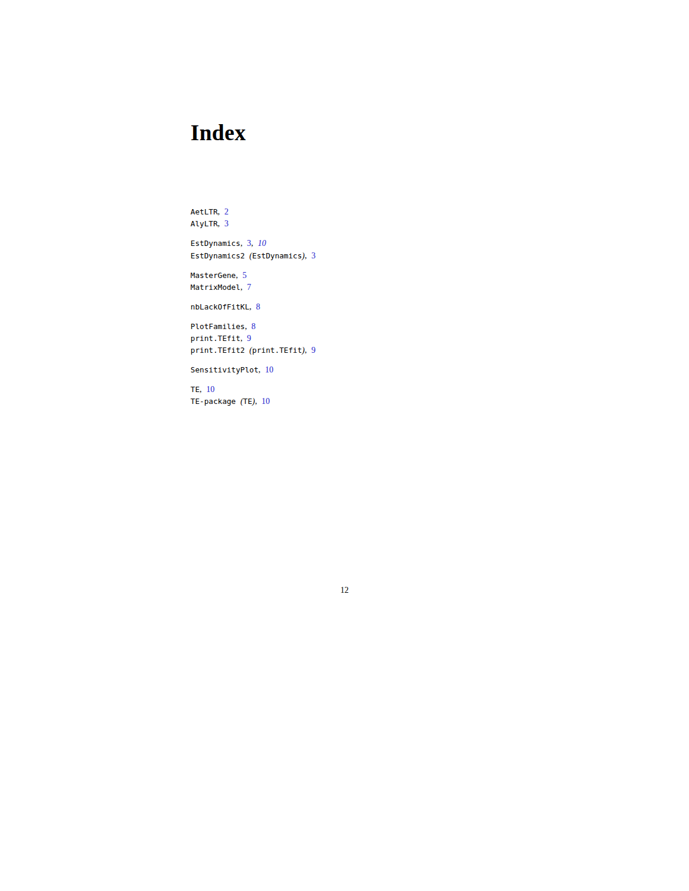Index
AetLTR, 2
AlyLTR, 3
EstDynamics, 3, 10
EstDynamics2 (EstDynamics), 3
MasterGene, 5
MatrixModel, 7
nbLackOfFitKL, 8
PlotFamilies, 8
print.TEfit, 9
print.TEfit2 (print.TEfit), 9
SensitivityPlot, 10
TE, 10
TE-package (TE), 10
12